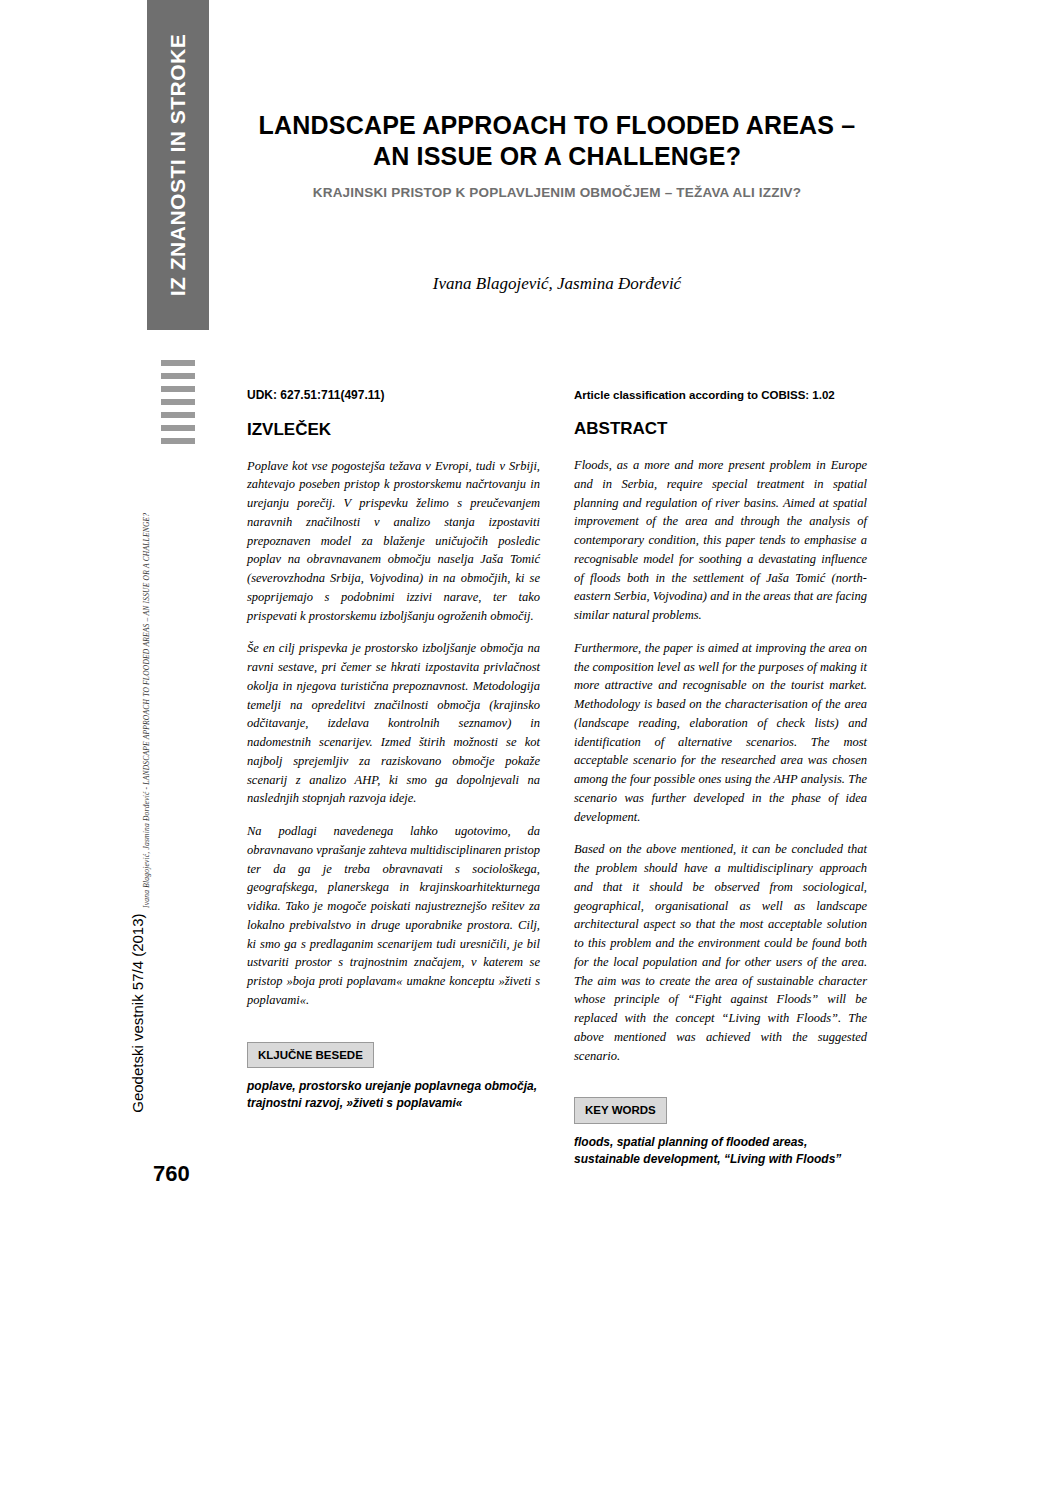IZ ZNANOSTI IN STROKE
Ivana Blagojević, Jasmina Đorđević - LANDSCAPE APPROACH TO FLOODED AREAS – AN ISSUE OR A CHALLENGE?
Geodetski vestnik 57/4 (2013)
760
LANDSCAPE APPROACH TO FLOODED AREAS – AN ISSUE OR A CHALLENGE?
KRAJINSKI PRISTOP K POPLAVLJENIM OBMOČJEM – TEŽAVA ALI IZZIV?
Ivana Blagojević, Jasmina Đorđević
UDK: 627.51:711(497.11)
IZVLEČEK
Poplave kot vse pogostejša težava v Evropi, tudi v Srbiji, zahtevajo poseben pristop k prostorskemu načrtovanju in urejanju porečij. V prispevku želimo s preučevanjem naravnih značilnosti v analizo stanja izpostaviti prepoznaven model za blaženje uničujočih posledic poplav na obravnavanem območju naselja Jaša Tomić (severovzhodna Srbija, Vojvodina) in na območjih, ki se spoprijemajo s podobnimi izzivi narave, ter tako prispevati k prostorskemu izboljšanju ogroženih območij.
Še en cilj prispevka je prostorsko izboljšanje območja na ravni sestave, pri čemer se hkrati izpostavita privlačnost okolja in njegova turistična prepoznavnost. Metodologija temelji na opredelitvi značilnosti območja (krajinsko odčitavanje, izdelava kontrolnih seznamov) in nadomestnih scenarijev. Izmed štirih možnosti se kot najbolj sprejemljiv za raziskovano območje pokaže scenarij z analizo AHP, ki smo ga dopolnjevali na naslednjih stopnjah razvoja ideje.
Na podlagi navedenega lahko ugotovimo, da obravnavano vprašanje zahteva multidisciplinaren pristop ter da ga je treba obravnavati s sociološkega, geografskega, planerskega in krajinskoarhitekturnega vidika. Tako je mogoče poiskati najustreznejšo rešitev za lokalno prebivalstvo in druge uporabnike prostora. Cilj, ki smo ga s predlaganim scenarijem tudi uresničili, je bil ustvariti prostor s trajnostnim značajem, v katerem se pristop »boja proti poplavam« umakne konceptu »živeti s poplavami«.
KLJUČNE BESEDE
poplave, prostorsko urejanje poplavnega območja, trajnostni razvoj, »živeti s poplavami«
Article classification according to COBISS: 1.02
ABSTRACT
Floods, as a more and more present problem in Europe and in Serbia, require special treatment in spatial planning and regulation of river basins. Aimed at spatial improvement of the area and through the analysis of contemporary condition, this paper tends to emphasise a recognisable model for soothing a devastating influence of floods both in the settlement of Jaša Tomić (north-eastern Serbia, Vojvodina) and in the areas that are facing similar natural problems.
Furthermore, the paper is aimed at improving the area on the composition level as well for the purposes of making it more attractive and recognisable on the tourist market. Methodology is based on the characterisation of the area (landscape reading, elaboration of check lists) and identification of alternative scenarios. The most acceptable scenario for the researched area was chosen among the four possible ones using the AHP analysis. The scenario was further developed in the phase of idea development.
Based on the above mentioned, it can be concluded that the problem should have a multidisciplinary approach and that it should be observed from sociological, geographical, organisational as well as landscape architectural aspect so that the most acceptable solution to this problem and the environment could be found both for the local population and for other users of the area. The aim was to create the area of sustainable character whose principle of “Fight against Floods” will be replaced with the concept “Living with Floods”. The above mentioned was achieved with the suggested scenario.
KEY WORDS
floods, spatial planning of flooded areas, sustainable development, “Living with Floods”